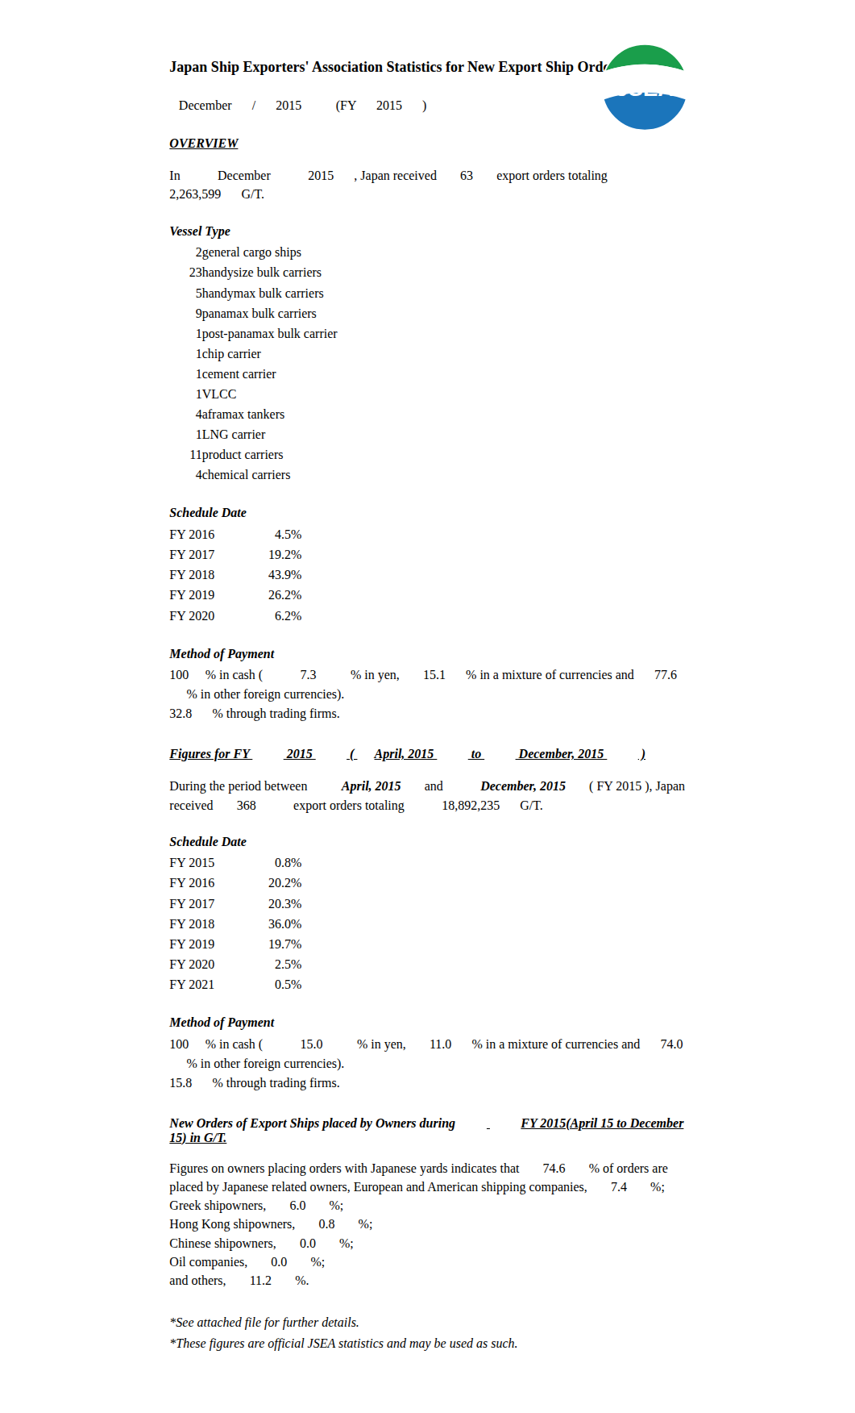JSEA
Japan Ship Exporters' Association Statistics for New Export Ship Orders
December / 2015 (FY 2015 )
OVERVIEW
In December 2015 , Japan received 63 export orders totaling 2,263,599 G/T.
Vessel Type
| 2 | general cargo ships |
| 23 | handysize bulk carriers |
| 5 | handymax bulk carriers |
| 9 | panamax bulk carriers |
| 1 | post-panamax bulk carrier |
| 1 | chip carrier |
| 1 | cement carrier |
| 1 | VLCC |
| 4 | aframax tankers |
| 1 | LNG carrier |
| 11 | product carriers |
| 4 | chemical carriers |
Schedule Date
| FY 2016 | 4.5 | % |
| FY 2017 | 19.2 | % |
| FY 2018 | 43.9 | % |
| FY 2019 | 26.2 | % |
| FY 2020 | 6.2 | % |
Method of Payment
100 % in cash ( 7.3 % in yen, 15.1 % in a mixture of currencies and 77.6 % in other foreign currencies).
32.8 % through trading firms.
Figures for FY 2015 ( April, 2015 to December, 2015 )
During the period between April, 2015 and December, 2015 ( FY 2015 ), Japan received 368 export orders totaling 18,892,235 G/T.
Schedule Date
| FY 2015 | 0.8 | % |
| FY 2016 | 20.2 | % |
| FY 2017 | 20.3 | % |
| FY 2018 | 36.0 | % |
| FY 2019 | 19.7 | % |
| FY 2020 | 2.5 | % |
| FY 2021 | 0.5 | % |
Method of Payment
100 % in cash ( 15.0 % in yen, 11.0 % in a mixture of currencies and 74.0 % in other foreign currencies).
15.8 % through trading firms.
New Orders of Export Ships placed by Owners during FY 2015(April 15 to December 15) in G/T.
Figures on owners placing orders with Japanese yards indicates that 74.6 % of orders are placed by Japanese related owners, European and American shipping companies, 7.4 %;
Greek shipowners, 6.0 %;
Hong Kong shipowners, 0.8 %;
Chinese shipowners, 0.0 %;
Oil companies, 0.0 %;
and others, 11.2 %.
*See attached file for further details.
*These figures are official JSEA statistics and may be used as such.